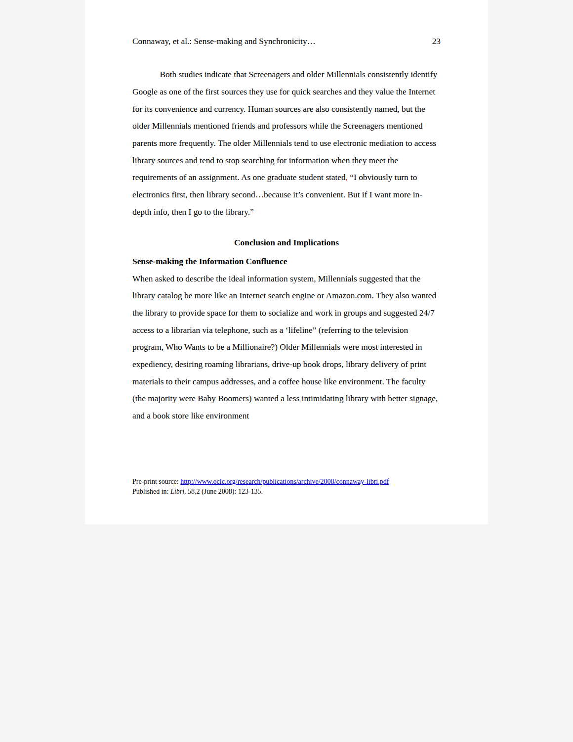Connaway, et al.: Sense-making and Synchronicity… 23
Both studies indicate that Screenagers and older Millennials consistently identify Google as one of the first sources they use for quick searches and they value the Internet for its convenience and currency. Human sources are also consistently named, but the older Millennials mentioned friends and professors while the Screenagers mentioned parents more frequently. The older Millennials tend to use electronic mediation to access library sources and tend to stop searching for information when they meet the requirements of an assignment. As one graduate student stated, “I obviously turn to electronics first, then library second…because it’s convenient. But if I want more in-depth info, then I go to the library.”
Conclusion and Implications
Sense-making the Information Confluence
When asked to describe the ideal information system, Millennials suggested that the library catalog be more like an Internet search engine or Amazon.com. They also wanted the library to provide space for them to socialize and work in groups and suggested 24/7 access to a librarian via telephone, such as a ‘lifeline” (referring to the television program, Who Wants to be a Millionaire?) Older Millennials were most interested in expediency, desiring roaming librarians, drive-up book drops, library delivery of print materials to their campus addresses, and a coffee house like environment. The faculty (the majority were Baby Boomers) wanted a less intimidating library with better signage, and a book store like environment
Pre-print source: http://www.oclc.org/research/publications/archive/2008/connaway-libri.pdf
Published in: Libri, 58,2 (June 2008): 123-135.